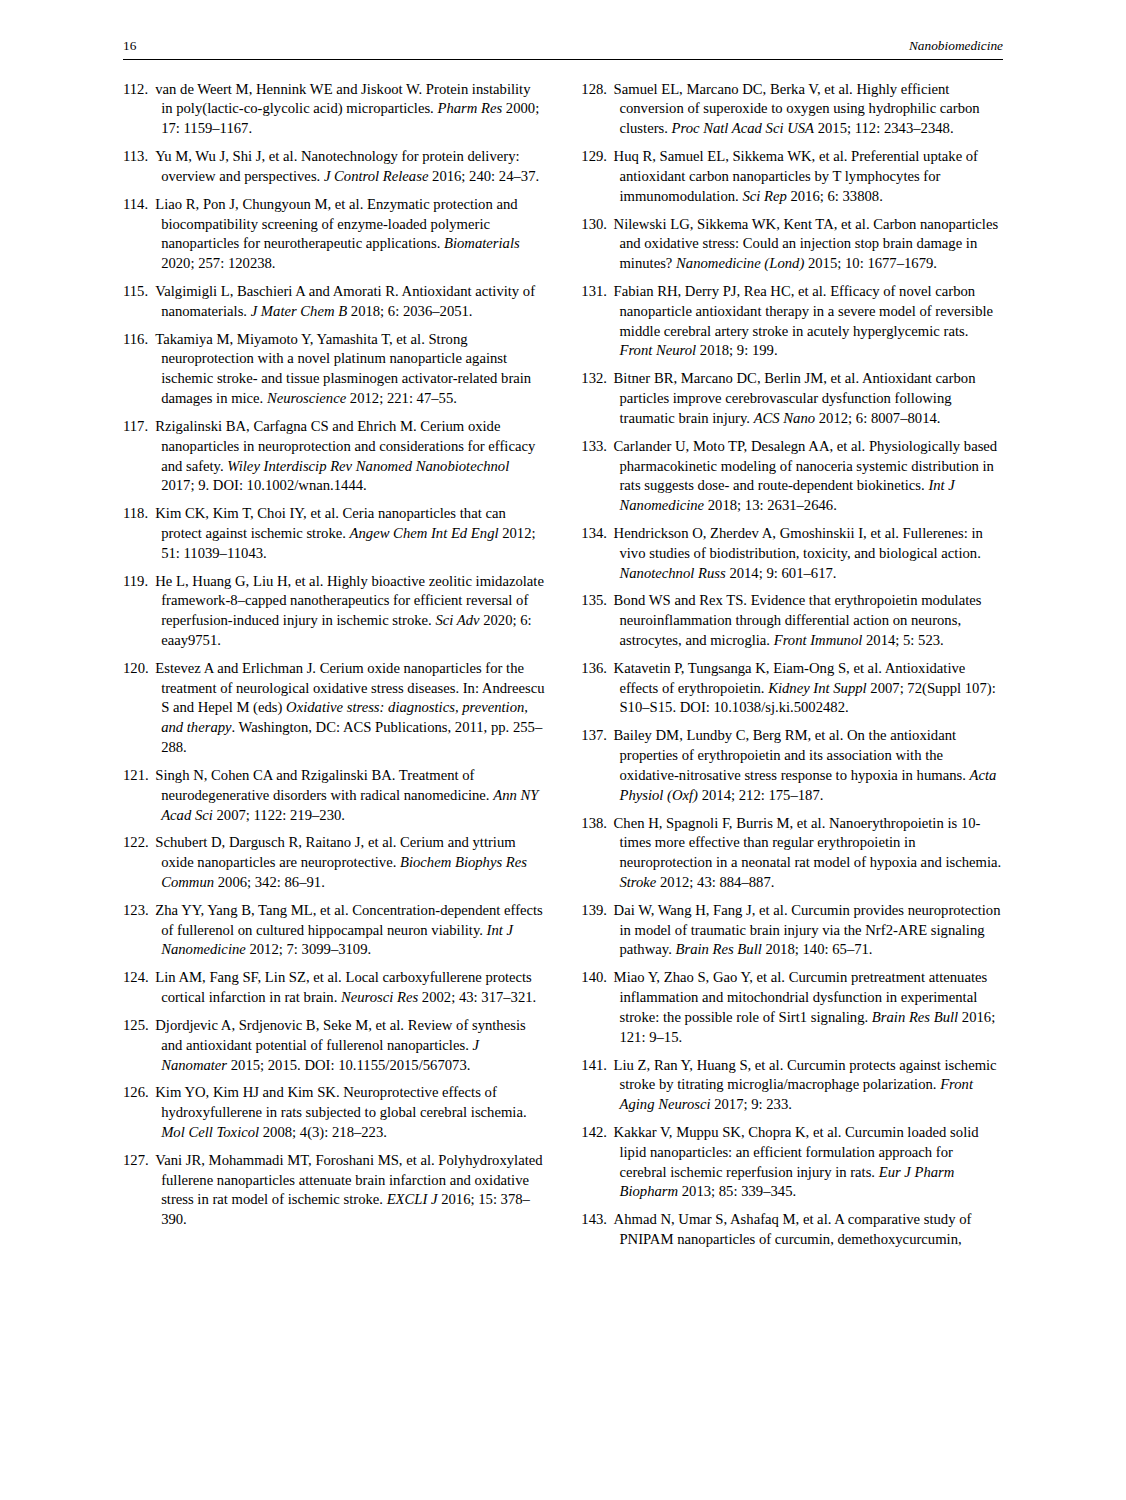16 Nanobiomedicine
112. van de Weert M, Hennink WE and Jiskoot W. Protein instability in poly(lactic-co-glycolic acid) microparticles. Pharm Res 2000; 17: 1159–1167.
113. Yu M, Wu J, Shi J, et al. Nanotechnology for protein delivery: overview and perspectives. J Control Release 2016; 240: 24–37.
114. Liao R, Pon J, Chungyoun M, et al. Enzymatic protection and biocompatibility screening of enzyme-loaded polymeric nanoparticles for neurotherapeutic applications. Biomaterials 2020; 257: 120238.
115. Valgimigli L, Baschieri A and Amorati R. Antioxidant activity of nanomaterials. J Mater Chem B 2018; 6: 2036–2051.
116. Takamiya M, Miyamoto Y, Yamashita T, et al. Strong neuroprotection with a novel platinum nanoparticle against ischemic stroke- and tissue plasminogen activator-related brain damages in mice. Neuroscience 2012; 221: 47–55.
117. Rzigalinski BA, Carfagna CS and Ehrich M. Cerium oxide nanoparticles in neuroprotection and considerations for efficacy and safety. Wiley Interdiscip Rev Nanomed Nanobiotechnol 2017; 9. DOI: 10.1002/wnan.1444.
118. Kim CK, Kim T, Choi IY, et al. Ceria nanoparticles that can protect against ischemic stroke. Angew Chem Int Ed Engl 2012; 51: 11039–11043.
119. He L, Huang G, Liu H, et al. Highly bioactive zeolitic imidazolate framework-8–capped nanotherapeutics for efficient reversal of reperfusion-induced injury in ischemic stroke. Sci Adv 2020; 6: eaay9751.
120. Estevez A and Erlichman J. Cerium oxide nanoparticles for the treatment of neurological oxidative stress diseases. In: Andreescu S and Hepel M (eds) Oxidative stress: diagnostics, prevention, and therapy. Washington, DC: ACS Publications, 2011, pp. 255–288.
121. Singh N, Cohen CA and Rzigalinski BA. Treatment of neurodegenerative disorders with radical nanomedicine. Ann NY Acad Sci 2007; 1122: 219–230.
122. Schubert D, Dargusch R, Raitano J, et al. Cerium and yttrium oxide nanoparticles are neuroprotective. Biochem Biophys Res Commun 2006; 342: 86–91.
123. Zha YY, Yang B, Tang ML, et al. Concentration-dependent effects of fullerenol on cultured hippocampal neuron viability. Int J Nanomedicine 2012; 7: 3099–3109.
124. Lin AM, Fang SF, Lin SZ, et al. Local carboxyfullerene protects cortical infarction in rat brain. Neurosci Res 2002; 43: 317–321.
125. Djordjevic A, Srdjenovic B, Seke M, et al. Review of synthesis and antioxidant potential of fullerenol nanoparticles. J Nanomater 2015; 2015. DOI: 10.1155/2015/567073.
126. Kim YO, Kim HJ and Kim SK. Neuroprotective effects of hydroxyfullerene in rats subjected to global cerebral ischemia. Mol Cell Toxicol 2008; 4(3): 218–223.
127. Vani JR, Mohammadi MT, Foroshani MS, et al. Polyhydroxylated fullerene nanoparticles attenuate brain infarction and oxidative stress in rat model of ischemic stroke. EXCLI J 2016; 15: 378–390.
128. Samuel EL, Marcano DC, Berka V, et al. Highly efficient conversion of superoxide to oxygen using hydrophilic carbon clusters. Proc Natl Acad Sci USA 2015; 112: 2343–2348.
129. Huq R, Samuel EL, Sikkema WK, et al. Preferential uptake of antioxidant carbon nanoparticles by T lymphocytes for immunomodulation. Sci Rep 2016; 6: 33808.
130. Nilewski LG, Sikkema WK, Kent TA, et al. Carbon nanoparticles and oxidative stress: Could an injection stop brain damage in minutes? Nanomedicine (Lond) 2015; 10: 1677–1679.
131. Fabian RH, Derry PJ, Rea HC, et al. Efficacy of novel carbon nanoparticle antioxidant therapy in a severe model of reversible middle cerebral artery stroke in acutely hyperglycemic rats. Front Neurol 2018; 9: 199.
132. Bitner BR, Marcano DC, Berlin JM, et al. Antioxidant carbon particles improve cerebrovascular dysfunction following traumatic brain injury. ACS Nano 2012; 6: 8007–8014.
133. Carlander U, Moto TP, Desalegn AA, et al. Physiologically based pharmacokinetic modeling of nanoceria systemic distribution in rats suggests dose- and route-dependent biokinetics. Int J Nanomedicine 2018; 13: 2631–2646.
134. Hendrickson O, Zherdev A, Gmoshinskii I, et al. Fullerenes: in vivo studies of biodistribution, toxicity, and biological action. Nanotechnol Russ 2014; 9: 601–617.
135. Bond WS and Rex TS. Evidence that erythropoietin modulates neuroinflammation through differential action on neurons, astrocytes, and microglia. Front Immunol 2014; 5: 523.
136. Katavetin P, Tungsanga K, Eiam-Ong S, et al. Antioxidative effects of erythropoietin. Kidney Int Suppl 2007; 72(Suppl 107): S10–S15. DOI: 10.1038/sj.ki.5002482.
137. Bailey DM, Lundby C, Berg RM, et al. On the antioxidant properties of erythropoietin and its association with the oxidative-nitrosative stress response to hypoxia in humans. Acta Physiol (Oxf) 2014; 212: 175–187.
138. Chen H, Spagnoli F, Burris M, et al. Nanoerythropoietin is 10-times more effective than regular erythropoietin in neuroprotection in a neonatal rat model of hypoxia and ischemia. Stroke 2012; 43: 884–887.
139. Dai W, Wang H, Fang J, et al. Curcumin provides neuroprotection in model of traumatic brain injury via the Nrf2-ARE signaling pathway. Brain Res Bull 2018; 140: 65–71.
140. Miao Y, Zhao S, Gao Y, et al. Curcumin pretreatment attenuates inflammation and mitochondrial dysfunction in experimental stroke: the possible role of Sirt1 signaling. Brain Res Bull 2016; 121: 9–15.
141. Liu Z, Ran Y, Huang S, et al. Curcumin protects against ischemic stroke by titrating microglia/macrophage polarization. Front Aging Neurosci 2017; 9: 233.
142. Kakkar V, Muppu SK, Chopra K, et al. Curcumin loaded solid lipid nanoparticles: an efficient formulation approach for cerebral ischemic reperfusion injury in rats. Eur J Pharm Biopharm 2013; 85: 339–345.
143. Ahmad N, Umar S, Ashafaq M, et al. A comparative study of PNIPAM nanoparticles of curcumin, demethoxycurcumin,